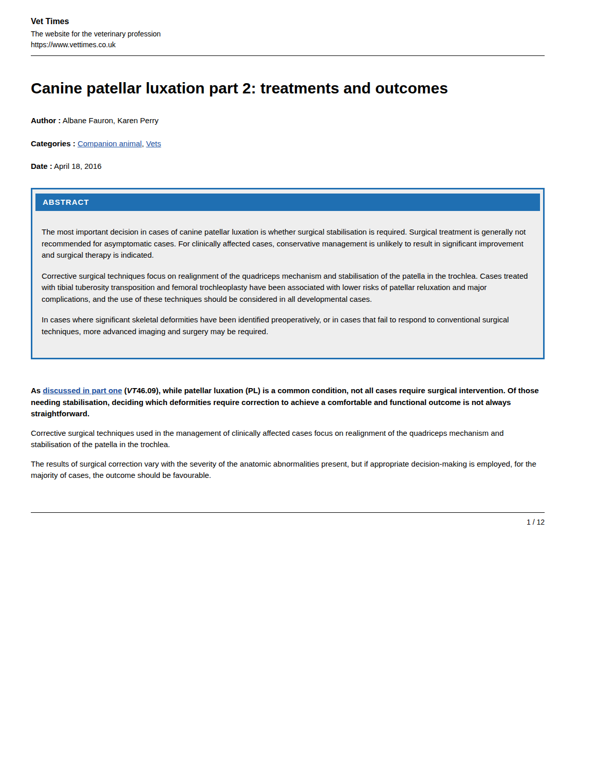Vet Times
The website for the veterinary profession
https://www.vettimes.co.uk
Canine patellar luxation part 2: treatments and outcomes
Author : Albane Fauron, Karen Perry
Categories : Companion animal, Vets
Date : April 18, 2016
ABSTRACT
The most important decision in cases of canine patellar luxation is whether surgical stabilisation is required. Surgical treatment is generally not recommended for asymptomatic cases. For clinically affected cases, conservative management is unlikely to result in significant improvement and surgical therapy is indicated.
Corrective surgical techniques focus on realignment of the quadriceps mechanism and stabilisation of the patella in the trochlea. Cases treated with tibial tuberosity transposition and femoral trochleoplasty have been associated with lower risks of patellar reluxation and major complications, and the use of these techniques should be considered in all developmental cases.
In cases where significant skeletal deformities have been identified preoperatively, or in cases that fail to respond to conventional surgical techniques, more advanced imaging and surgery may be required.
As discussed in part one (VT46.09), while patellar luxation (PL) is a common condition, not all cases require surgical intervention. Of those needing stabilisation, deciding which deformities require correction to achieve a comfortable and functional outcome is not always straightforward.
Corrective surgical techniques used in the management of clinically affected cases focus on realignment of the quadriceps mechanism and stabilisation of the patella in the trochlea.
The results of surgical correction vary with the severity of the anatomic abnormalities present, but if appropriate decision-making is employed, for the majority of cases, the outcome should be favourable.
1 / 12